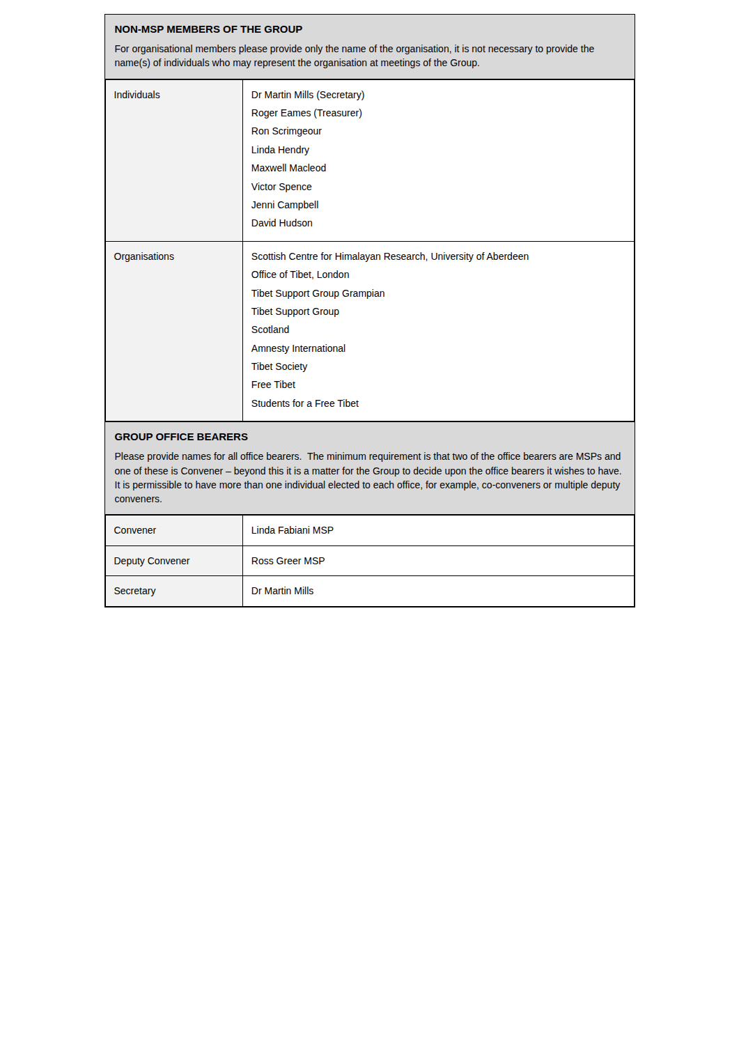NON-MSP MEMBERS OF THE GROUP
For organisational members please provide only the name of the organisation, it is not necessary to provide the name(s) of individuals who may represent the organisation at meetings of the Group.
| Individuals | Dr Martin Mills (Secretary) Roger Eames (Treasurer) Ron Scrimgeour Linda Hendry Maxwell Macleod Victor Spence Jenni Campbell David Hudson |
| Organisations | Scottish Centre for Himalayan Research, University of Aberdeen Office of Tibet, London Tibet Support Group Grampian Tibet Support Group Scotland Amnesty International Tibet Society Free Tibet Students for a Free Tibet |
GROUP OFFICE BEARERS
Please provide names for all office bearers. The minimum requirement is that two of the office bearers are MSPs and one of these is Convener – beyond this it is a matter for the Group to decide upon the office bearers it wishes to have. It is permissible to have more than one individual elected to each office, for example, co-conveners or multiple deputy conveners.
| Convener | Linda Fabiani MSP |
| Deputy Convener | Ross Greer MSP |
| Secretary | Dr Martin Mills |